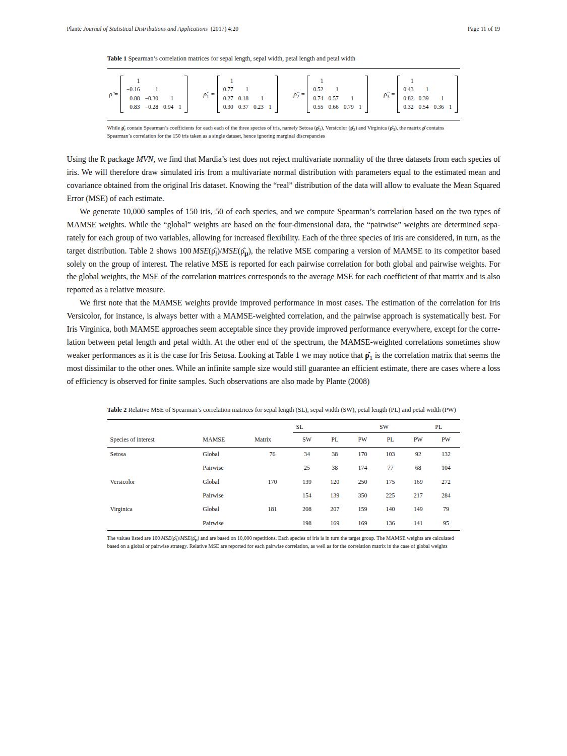Plante Journal of Statistical Distributions and Applications (2017) 4:20
Page 11 of 19
Table 1 Spearman’s correlation matrices for sepal length, sepal width, petal length and petal width
ρ̂ =
| 1 | | | |
| −0.16 | 1 | | |
| 0.88 | −0.30 | 1 | |
| 0.83 | −0.28 | 0.94 | 1 |
ρ̂1 =
| 1 | | | |
| 0.77 | 1 | | |
| 0.27 | 0.18 | 1 | |
| 0.30 | 0.37 | 0.23 | 1 |
ρ̂2 =
| 1 | | | |
| 0.52 | 1 | | |
| 0.74 | 0.57 | 1 | |
| 0.55 | 0.66 | 0.79 | 1 |
ρ̂3 =
| 1 | | | |
| 0.43 | 1 | | |
| 0.82 | 0.39 | 1 | |
| 0.32 | 0.54 | 0.36 | 1 |
While ρ̂i contain Spearman’s coefficients for each each of the three species of iris, namely Setosa (ρ̂1), Versicolor (ρ̂2) and Virginica (ρ̂3), the matrix ρ̂ contains Spearman’s correlation for the 150 iris taken as a single dataset, hence ignoring marginal discrepancies
Using the R package MVN, we find that Mardia’s test does not reject multivariate normality of the three datasets from each species of iris. We will therefore draw simulated iris from a multivariate normal distribution with parameters equal to the estimated mean and covariance obtained from the original Iris dataset. Knowing the “real” distribution of the data will allow to evaluate the Mean Squared Error (MSE) of each estimate.
We generate 10,000 samples of 150 iris, 50 of each species, and we compute Spearman’s correlation based on the two types of MAMSE weights. While the “global” weights are based on the four-dimensional data, the “pairwise” weights are determined separately for each group of two variables, allowing for increased flexibility. Each of the three species of iris are considered, in turn, as the target distribution. Table 2 shows 100 MSE(ρ̂i)/MSE(ρ̂μ), the relative MSE comparing a version of MAMSE to its competitor based solely on the group of interest. The relative MSE is reported for each pairwise correlation for both global and pairwise weights. For the global weights, the MSE of the correlation matrices corresponds to the average MSE for each coefficient of that matrix and is also reported as a relative measure.
We first note that the MAMSE weights provide improved performance in most cases. The estimation of the correlation for Iris Versicolor, for instance, is always better with a MAMSE-weighted correlation, and the pairwise approach is systematically best. For Iris Virginica, both MAMSE approaches seem acceptable since they provide improved performance everywhere, except for the correlation between petal length and petal width. At the other end of the spectrum, the MAMSE-weighted correlations sometimes show weaker performances as it is the case for Iris Setosa. Looking at Table 1 we may notice that ρ̂1 is the correlation matrix that seems the most dissimilar to the other ones. While an infinite sample size would still guarantee an efficient estimate, there are cases where a loss of efficiency is observed for finite samples. Such observations are also made by Plante (2008)
Table 2 Relative MSE of Spearman’s correlation matrices for sepal length (SL), sepal width (SW), petal length (PL) and petal width (PW)
| | | | SL | SW | PL |
| --- | --- | --- | --- | --- | --- |
| Species of interest | MAMSE | Matrix | SW | PL | PW | PL | PW | PW |
| Setosa | Global | 76 | 34 | 38 | 170 | 103 | 92 | 132 |
| | Pairwise | | 25 | 38 | 174 | 77 | 68 | 104 |
| Versicolor | Global | 170 | 139 | 120 | 250 | 175 | 169 | 272 |
| | Pairwise | | 154 | 139 | 350 | 225 | 217 | 284 |
| Virginica | Global | 181 | 208 | 207 | 159 | 140 | 149 | 79 |
| | Pairwise | | 198 | 169 | 169 | 136 | 141 | 95 |
The values listed are 100 MSE(ρ̂i)/MSE(ρ̂μ) and are based on 10,000 repetitions. Each species of iris is in turn the target group. The MAMSE weights are calculated based on a global or pairwise strategy. Relative MSE are reported for each pairwise correlation, as well as for the correlation matrix in the case of global weights